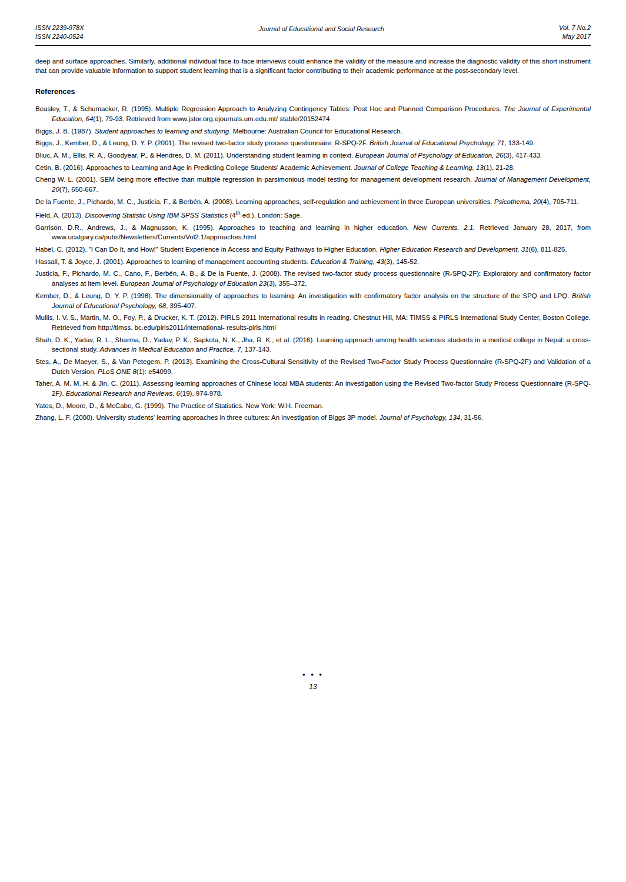ISSN 2239-978X
ISSN 2240-0524
Journal of Educational and Social Research
Vol. 7 No.2
May 2017
deep and surface approaches. Similarly, additional individual face-to-face interviews could enhance the validity of the measure and increase the diagnostic validity of this short instrument that can provide valuable information to support student learning that is a significant factor contributing to their academic performance at the post-secondary level.
References
Beasley, T., & Schumacker, R. (1995). Multiple Regression Approach to Analyzing Contingency Tables: Post Hoc and Planned Comparison Procedures. The Journal of Experimental Education, 64(1), 79-93. Retrieved from www.jstor.org.ejournals.um.edu.mt/ stable/20152474
Biggs, J. B. (1987). Student approaches to learning and studying. Melbourne: Australian Council for Educational Research.
Biggs, J., Kember, D., & Leung, D. Y. P. (2001). The revised two-factor study process questionnaire: R-SPQ-2F. British Journal of Educational Psychology, 71, 133-149.
Bliuc, A. M., Ellis, R. A., Goodyear, P., & Hendres, D. M. (2011). Understanding student learning in context. European Journal of Psychology of Education, 26(3), 417-433.
Cetin, B. (2016). Approaches to Learning and Age in Predicting College Students' Academic Achievement. Journal of College Teaching & Learning, 13(1), 21-28.
Cheng W. L. (2001). SEM being more effective than multiple regression in parsimonious model testing for management development research. Journal of Management Development, 20(7), 650-667.
De la Fuente, J., Pichardo, M. C., Justicia, F., & Berbén, A. (2008). Learning approaches, self-regulation and achievement in three European universities. Psicothema, 20(4), 705-711.
Field, A. (2013). Discovering Statistic Using IBM SPSS Statistics (4th ed.). London: Sage.
Garrison, D.R., Andrews, J., & Magnusson, K. (1995). Approaches to teaching and learning in higher education. New Currents, 2.1. Retrieved January 28, 2017, from www.ucalgary.ca/pubs/Newsletters/Currents/Vol2.1/approaches.html
Habel, C. (2012). "I Can Do It, and How!" Student Experience in Access and Equity Pathways to Higher Education. Higher Education Research and Development, 31(6), 811-825.
Hassall, T. & Joyce, J. (2001). Approaches to learning of management accounting students. Education & Training, 43(3), 145-52.
Justicia, F., Pichardo, M. C., Cano, F., Berbén, A. B., & De la Fuente, J. (2008). The revised two-factor study process questionnaire (R-SPQ-2F): Exploratory and confirmatory factor analyses at item level. European Journal of Psychology of Education 23(3), 355–372.
Kember, D., & Leung, D. Y. P. (1998). The dimensionality of approaches to learning: An investigation with confirmatory factor analysis on the structure of the SPQ and LPQ. British Journal of Educational Psychology, 68, 395-407.
Mullis, I. V. S., Martin, M. O., Foy, P., & Drucker, K. T. (2012). PIRLS 2011 International results in reading. Chestnut Hill, MA: TIMSS & PIRLS International Study Center, Boston College. Retrieved from http://timss. bc.edu/pirls2011/international- results-pirls.html
Shah, D. K., Yadav, R. L., Sharma, D., Yadav, P. K., Sapkota, N. K., Jha, R. K., et al. (2016). Learning approach among health sciences students in a medical college in Nepal: a cross-sectional study. Advances in Medical Education and Practice, 7, 137-143.
Stes, A., De Maeyer, S., & Van Petegem, P. (2013). Examining the Cross-Cultural Sensitivity of the Revised Two-Factor Study Process Questionnaire (R-SPQ-2F) and Validation of a Dutch Version. PLoS ONE 8(1): e54099.
Taher, A. M. M. H. & Jin, C. (2011). Assessing learning approaches of Chinese local MBA students: An investigation using the Revised Two-factor Study Process Questionnaire (R-SPQ-2F). Educational Research and Reviews, 6(19), 974-978.
Yates, D., Moore, D., & McCabe, G. (1999). The Practice of Statistics. New York: W.H. Freeman.
Zhang, L. F. (2000). University students' learning approaches in three cultures: An investigation of Biggs 3P model. Journal of Psychology, 134, 31-56.
• • •
13